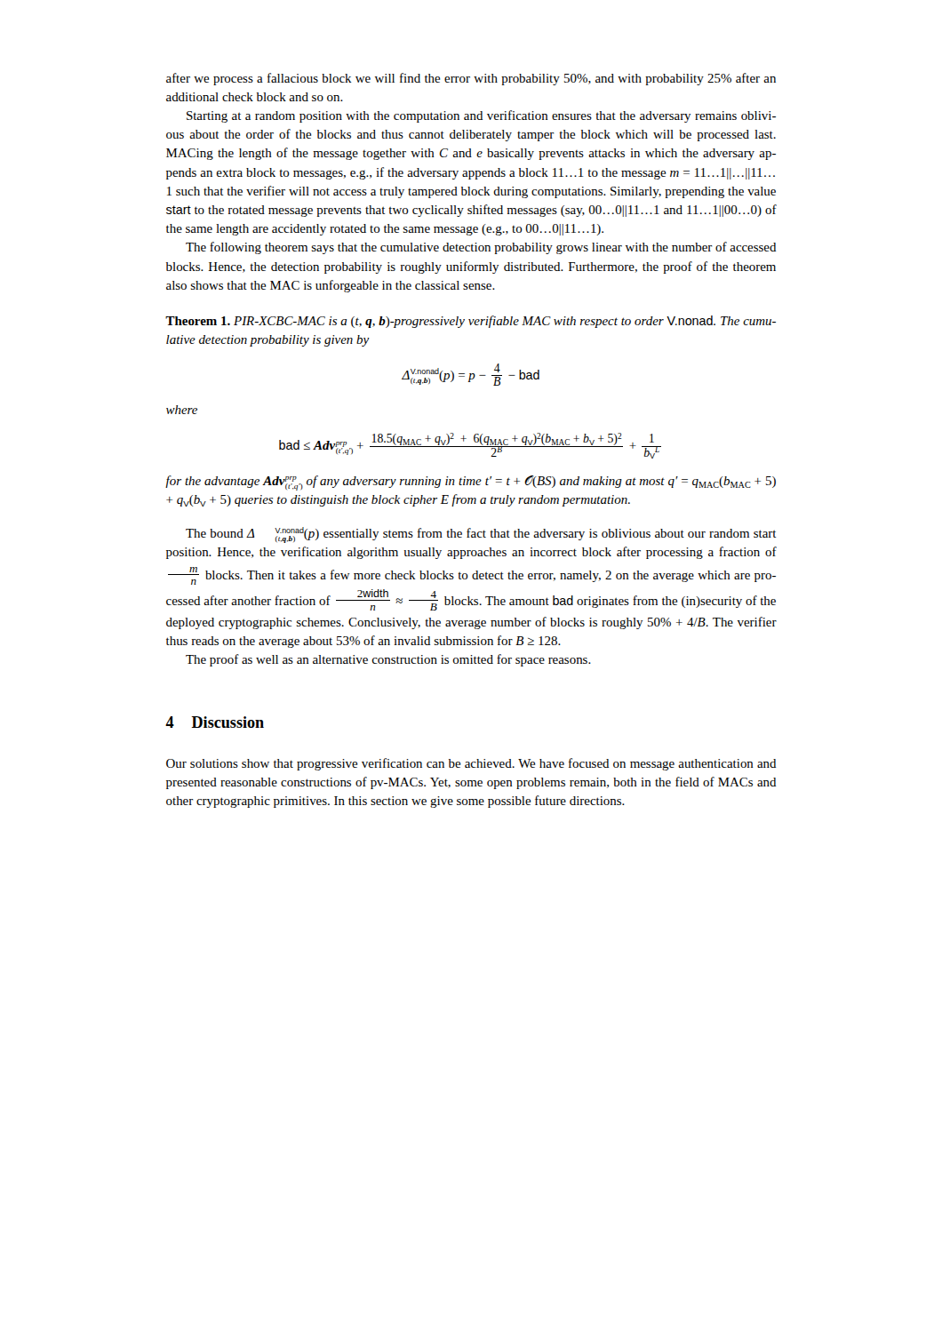after we process a fallacious block we will find the error with probability 50%, and with probability 25% after an additional check block and so on.
Starting at a random position with the computation and verification ensures that the adversary remains oblivious about the order of the blocks and thus cannot deliberately tamper the block which will be processed last. MACing the length of the message together with C and e basically prevents attacks in which the adversary appends an extra block to messages, e.g., if the adversary appends a block 11…1 to the message m = 11…1||…||11…1 such that the verifier will not access a truly tampered block during computations. Similarly, prepending the value start to the rotated message prevents that two cyclically shifted messages (say, 00…0||11…1 and 11…1||00…0) of the same length are accidently rotated to the same message (e.g., to 00…0||11…1).
The following theorem says that the cumulative detection probability grows linear with the number of accessed blocks. Hence, the detection probability is roughly uniformly distributed. Furthermore, the proof of the theorem also shows that the MAC is unforgeable in the classical sense.
Theorem 1. PIR-XCBC-MAC is a (t, q, b)-progressively verifiable MAC with respect to order V.nonad. The cumulative detection probability is given by
ΔV.nonad(t,q,b)(p) = p − 4 B − bad
where
bad ≤ Adv prp(t′,q′) + 18.5(qMAC + qV)2 + 6(qMAC + qV)2(bMAC + bV + 5)22B + 1 bVL
for the advantage Adv prp(t′,q′) of any adversary running in time t′ = t + 𝒪(BS) and making at most q′ = qMAC(bMAC + 5) + qV(bV + 5) queries to distinguish the block cipher E from a truly random permutation.
The bound ΔV.nonad(t,q,b)(p) essentially stems from the fact that the adversary is oblivious about our random start position. Hence, the verification algorithm usually approaches an incorrect block after processing a fraction of mn blocks. Then it takes a few more check blocks to detect the error, namely, 2 on the average which are processed after another fraction of 2width n ≈ 4 B blocks. The amount bad originates from the (in)security of the deployed cryptographic schemes. Conclusively, the average number of blocks is roughly 50% + 4/B. The verifier thus reads on the average about 53% of an invalid submission for B ≥ 128.
The proof as well as an alternative construction is omitted for space reasons.
4 Discussion
Our solutions show that progressive verification can be achieved. We have focused on message authentication and presented reasonable constructions of pv-MACs. Yet, some open problems remain, both in the field of MACs and other cryptographic primitives. In this section we give some possible future directions.